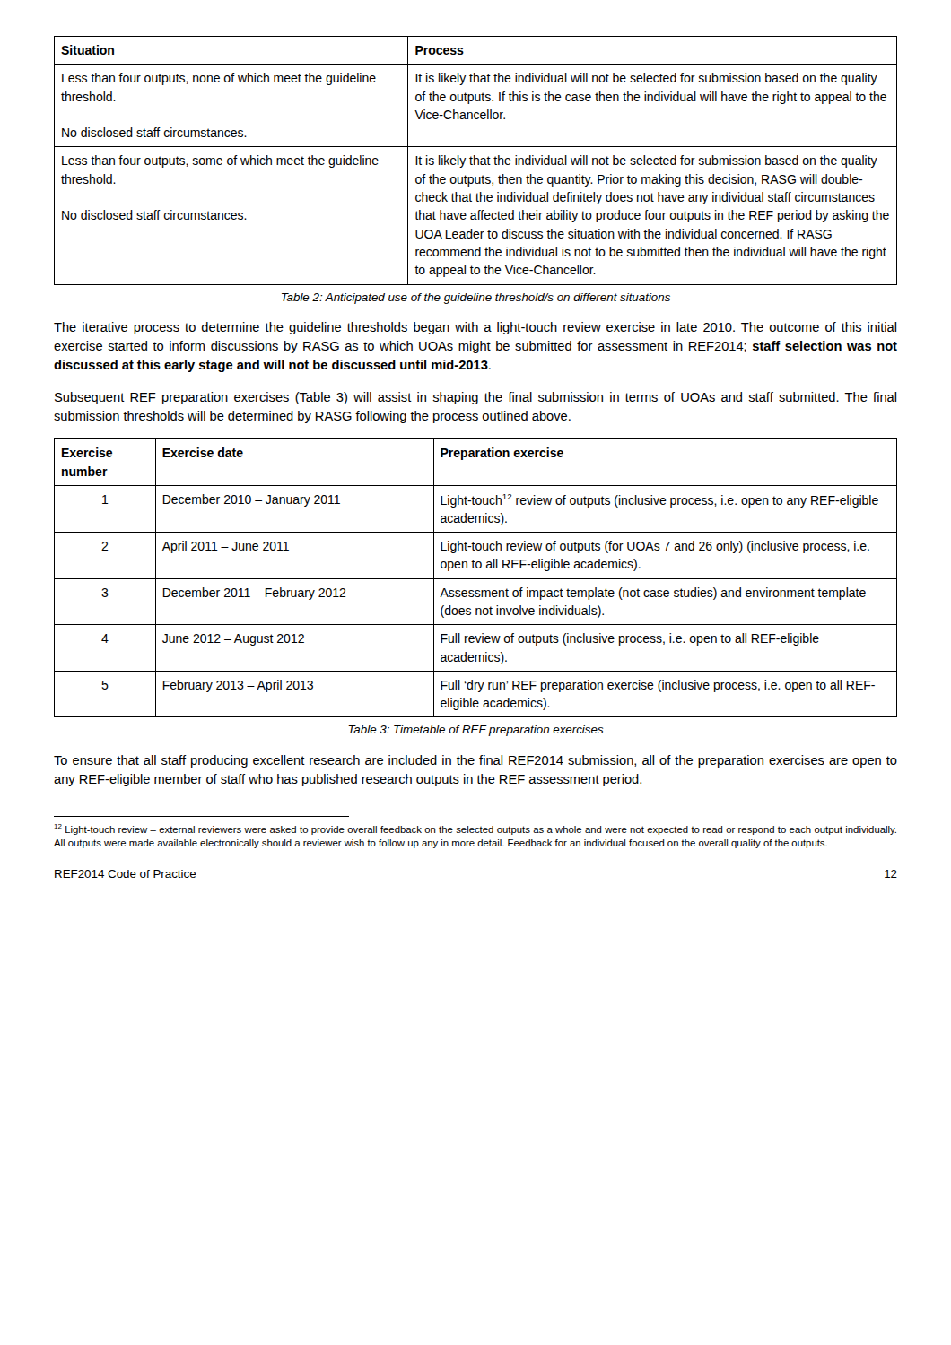Table 2: Anticipated use of the guideline threshold/s on different situations
| Situation | Process |
| --- | --- |
| Less than four outputs, none of which meet the guideline threshold. No disclosed staff circumstances. | It is likely that the individual will not be selected for submission based on the quality of the outputs. If this is the case then the individual will have the right to appeal to the Vice-Chancellor. |
| Less than four outputs, some of which meet the guideline threshold. No disclosed staff circumstances. | It is likely that the individual will not be selected for submission based on the quality of the outputs, then the quantity. Prior to making this decision, RASG will double-check that the individual definitely does not have any individual staff circumstances that have affected their ability to produce four outputs in the REF period by asking the UOA Leader to discuss the situation with the individual concerned. If RASG recommend the individual is not to be submitted then the individual will have the right to appeal to the Vice-Chancellor. |
The iterative process to determine the guideline thresholds began with a light-touch review exercise in late 2010. The outcome of this initial exercise started to inform discussions by RASG as to which UOAs might be submitted for assessment in REF2014; staff selection was not discussed at this early stage and will not be discussed until mid-2013.
Subsequent REF preparation exercises (Table 3) will assist in shaping the final submission in terms of UOAs and staff submitted. The final submission thresholds will be determined by RASG following the process outlined above.
Table 3: Timetable of REF preparation exercises
| Exercise number | Exercise date | Preparation exercise |
| --- | --- | --- |
| 1 | December 2010 – January 2011 | Light-touch 12 review of outputs (inclusive process, i.e. open to any REF-eligible academics). |
| 2 | April 2011 – June 2011 | Light-touch review of outputs (for UOAs 7 and 26 only) (inclusive process, i.e. open to all REF-eligible academics). |
| 3 | December 2011 – February 2012 | Assessment of impact template (not case studies) and environment template (does not involve individuals). |
| 4 | June 2012 – August 2012 | Full review of outputs (inclusive process, i.e. open to all REF-eligible academics). |
| 5 | February 2013 – April 2013 | Full ‘dry run’ REF preparation exercise (inclusive process, i.e. open to all REF-eligible academics). |
To ensure that all staff producing excellent research are included in the final REF2014 submission, all of the preparation exercises are open to any REF-eligible member of staff who has published research outputs in the REF assessment period.
12 Light-touch review – external reviewers were asked to provide overall feedback on the selected outputs as a whole and were not expected to read or respond to each output individually. All outputs were made available electronically should a reviewer wish to follow up any in more detail. Feedback for an individual focused on the overall quality of the outputs.
REF2014 Code of Practice 12